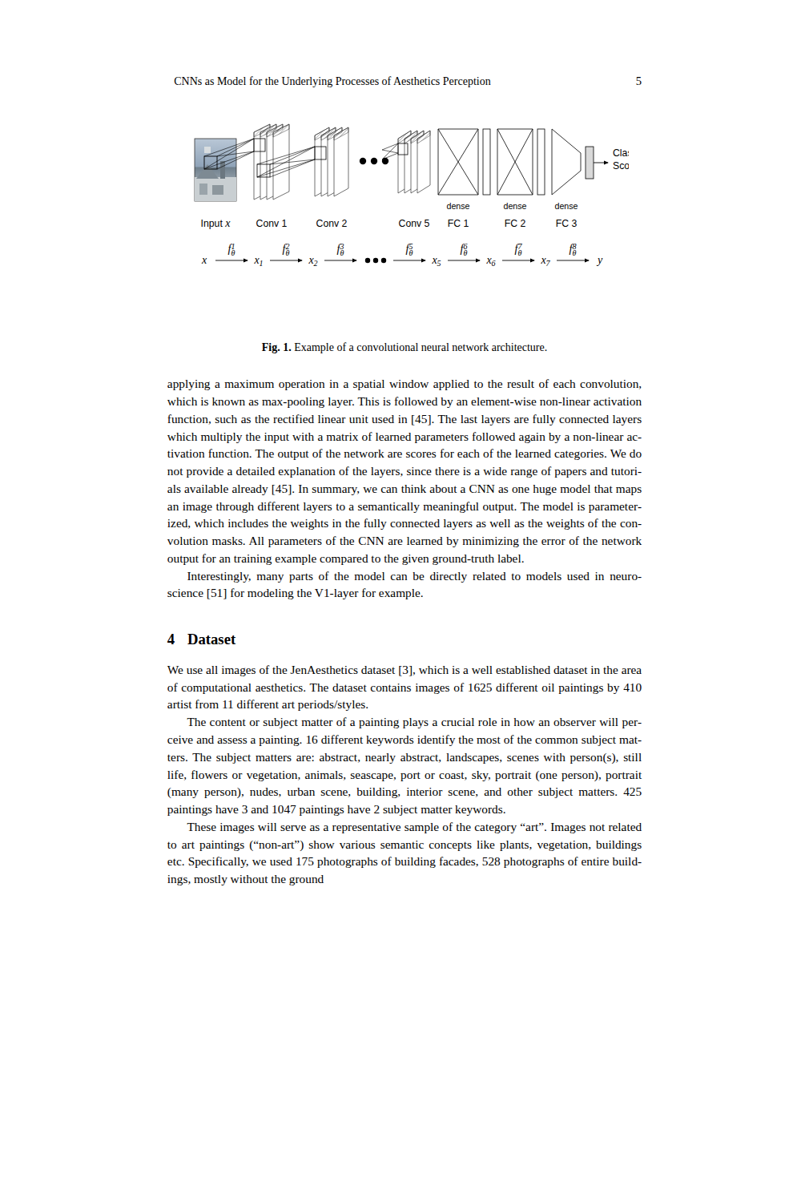CNNs as Model for the Underlying Processes of Aesthetics Perception 5
Class Scores y dense dense dense Input x Conv 1 Conv 2 Conv 5 FC 1 FC 2 FC 3 x f1θ x1 f2θ x2 f3θ f5θ x5 f6θ x6 f7θ x7 f8θ y
Fig. 1. Example of a convolutional neural network architecture.
applying a maximum operation in a spatial window applied to the result of each convolution, which is known as max-pooling layer. This is followed by an element-wise non-linear activation function, such as the rectified linear unit used in [45]. The last layers are fully connected layers which multiply the input with a matrix of learned parameters followed again by a non-linear activation function. The output of the network are scores for each of the learned categories. We do not provide a detailed explanation of the layers, since there is a wide range of papers and tutorials available already [45]. In summary, we can think about a CNN as one huge model that maps an image through different layers to a semantically meaningful output. The model is parameterized, which includes the weights in the fully connected layers as well as the weights of the convolution masks. All parameters of the CNN are learned by minimizing the error of the network output for an training example compared to the given ground-truth label.
Interestingly, many parts of the model can be directly related to models used in neuroscience [51] for modeling the V1-layer for example.
4 Dataset
We use all images of the JenAesthetics dataset [3], which is a well established dataset in the area of computational aesthetics. The dataset contains images of 1625 different oil paintings by 410 artist from 11 different art periods/styles.
The content or subject matter of a painting plays a crucial role in how an observer will perceive and assess a painting. 16 different keywords identify the most of the common subject matters. The subject matters are: abstract, nearly abstract, landscapes, scenes with person(s), still life, flowers or vegetation, animals, seascape, port or coast, sky, portrait (one person), portrait (many person), nudes, urban scene, building, interior scene, and other subject matters. 425 paintings have 3 and 1047 paintings have 2 subject matter keywords.
These images will serve as a representative sample of the category “art”. Images not related to art paintings (“non-art”) show various semantic concepts like plants, vegetation, buildings etc. Specifically, we used 175 photographs of building facades, 528 photographs of entire buildings, mostly without the ground